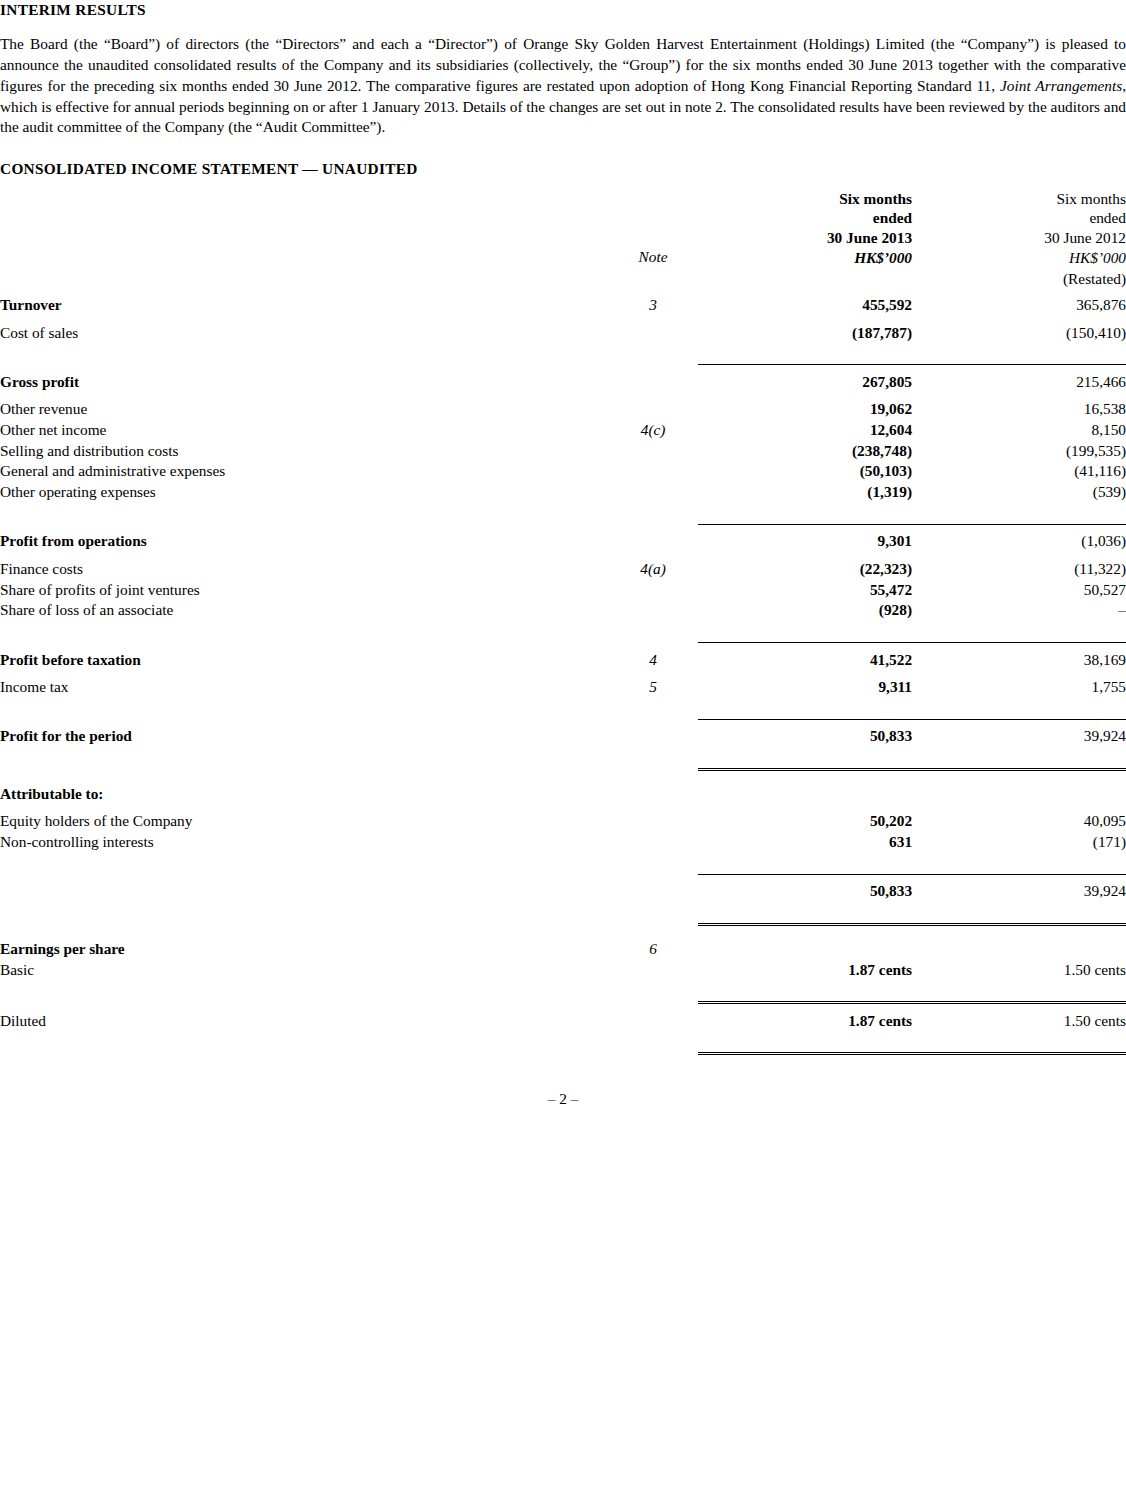INTERIM RESULTS
The Board (the “Board”) of directors (the “Directors” and each a “Director”) of Orange Sky Golden Harvest Entertainment (Holdings) Limited (the “Company”) is pleased to announce the unaudited consolidated results of the Company and its subsidiaries (collectively, the “Group”) for the six months ended 30 June 2013 together with the comparative figures for the preceding six months ended 30 June 2012. The comparative figures are restated upon adoption of Hong Kong Financial Reporting Standard 11, Joint Arrangements, which is effective for annual periods beginning on or after 1 January 2013. Details of the changes are set out in note 2. The consolidated results have been reviewed by the auditors and the audit committee of the Company (the “Audit Committee”).
CONSOLIDATED INCOME STATEMENT — UNAUDITED
| | | Six months ended 30 June 2013 | Six months ended 30 June 2012 |
| | Note | HK$’000 | HK$’000 |
| | | | (Restated) |
| Turnover | 3 | 455,592 | 365,876 |
| Cost of sales | | (187,787) | (150,410) |
| Gross profit | | 267,805 | 215,466 |
| Other revenue | | 19,062 | 16,538 |
| Other net income | 4(c) | 12,604 | 8,150 |
| Selling and distribution costs | | (238,748) | (199,535) |
| General and administrative expenses | | (50,103) | (41,116) |
| Other operating expenses | | (1,319) | (539) |
| Profit from operations | | 9,301 | (1,036) |
| Finance costs | 4(a) | (22,323) | (11,322) |
| Share of profits of joint ventures | | 55,472 | 50,527 |
| Share of loss of an associate | | (928) | – |
| Profit before taxation | 4 | 41,522 | 38,169 |
| Income tax | 5 | 9,311 | 1,755 |
| Profit for the period | | 50,833 | 39,924 |
| Attributable to: | | | |
| Equity holders of the Company | | 50,202 | 40,095 |
| Non-controlling interests | | 631 | (171) |
| | | 50,833 | 39,924 |
| Earnings per share | 6 | | |
| Basic | | 1.87 cents | 1.50 cents |
| Diluted | | 1.87 cents | 1.50 cents |
– 2 –